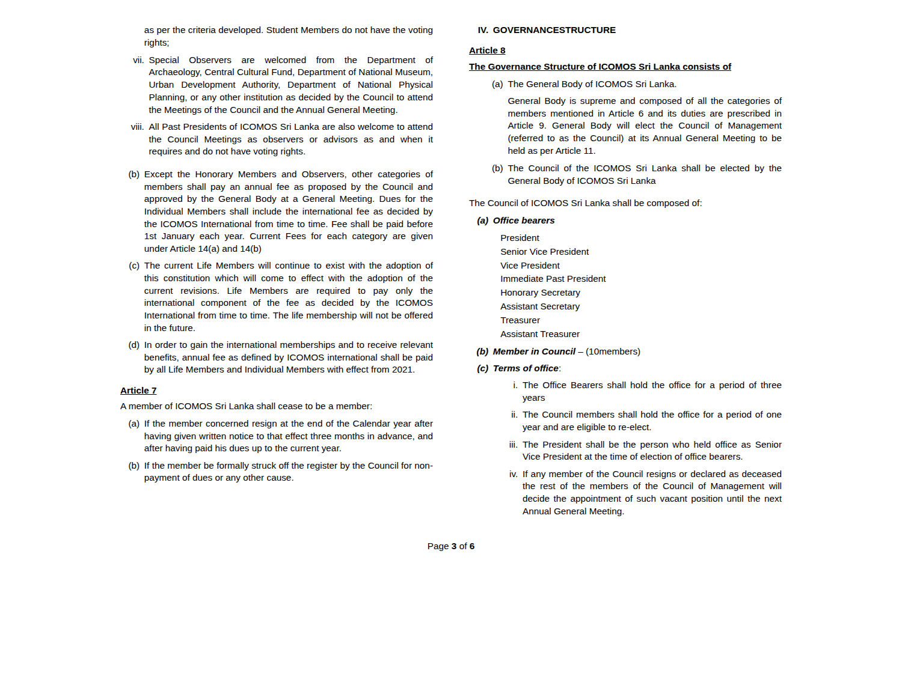as per the criteria developed. Student Members do not have the voting rights;
vii.
Special Observers are welcomed from the Department of Archaeology, Central Cultural Fund, Department of National Museum, Urban Development Authority, Department of National Physical Planning, or any other institution as decided by the Council to attend the Meetings of the Council and the Annual General Meeting.
viii.
All Past Presidents of ICOMOS Sri Lanka are also welcome to attend the Council Meetings as observers or advisors as and when it requires and do not have voting rights.
(b)
Except the Honorary Members and Observers, other categories of members shall pay an annual fee as proposed by the Council and approved by the General Body at a General Meeting. Dues for the Individual Members shall include the international fee as decided by the ICOMOS International from time to time. Fee shall be paid before 1st January each year. Current Fees for each category are given under Article 14(a) and 14(b)
(c)
The current Life Members will continue to exist with the adoption of this constitution which will come to effect with the adoption of the current revisions. Life Members are required to pay only the international component of the fee as decided by the ICOMOS International from time to time. The life membership will not be offered in the future.
(d)
In order to gain the international memberships and to receive relevant benefits, annual fee as defined by ICOMOS international shall be paid by all Life Members and Individual Members with effect from 2021.
Article 7
A member of ICOMOS Sri Lanka shall cease to be a member:
(a)
If the member concerned resign at the end of the Calendar year after having given written notice to that effect three months in advance, and after having paid his dues up to the current year.
(b)
If the member be formally struck off the register by the Council for non-payment of dues or any other cause.
IV.
GOVERNANCESTRUCTURE
Article 8
The Governance Structure of ICOMOS Sri Lanka consists of
(a)
The General Body of ICOMOS Sri Lanka.
General Body is supreme and composed of all the categories of members mentioned in Article 6 and its duties are prescribed in Article 9. General Body will elect the Council of Management (referred to as the Council) at its Annual General Meeting to be held as per Article 11.
(b)
The Council of the ICOMOS Sri Lanka shall be elected by the General Body of ICOMOS Sri Lanka
The Council of ICOMOS Sri Lanka shall be composed of:
(a)
Office bearers
President
Senior Vice President
Vice President
Immediate Past President
Honorary Secretary
Assistant Secretary
Treasurer
Assistant Treasurer
(b)
Member in Council – (10members)
(c)
Terms of office:
i.
The Office Bearers shall hold the office for a period of three years
ii.
The Council members shall hold the office for a period of one year and are eligible to re-elect.
iii.
The President shall be the person who held office as Senior Vice President at the time of election of office bearers.
iv.
If any member of the Council resigns or declared as deceased the rest of the members of the Council of Management will decide the appointment of such vacant position until the next Annual General Meeting.
Page 3 of 6